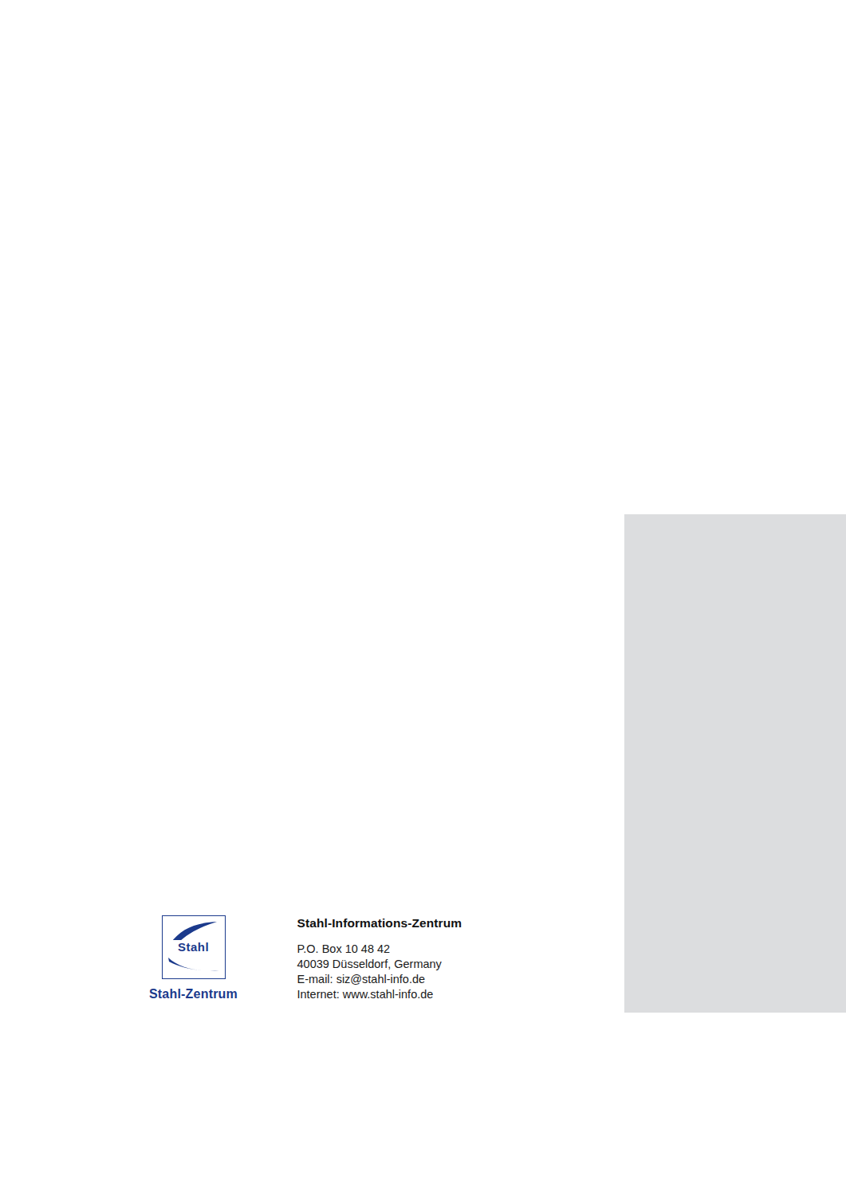Stahl
Stahl-Zentrum
Stahl-Informations-Zentrum
P.O. Box 10 48 42
40039 Düsseldorf, Germany
E-mail: siz@stahl-info.de
Internet: www.stahl-info.de